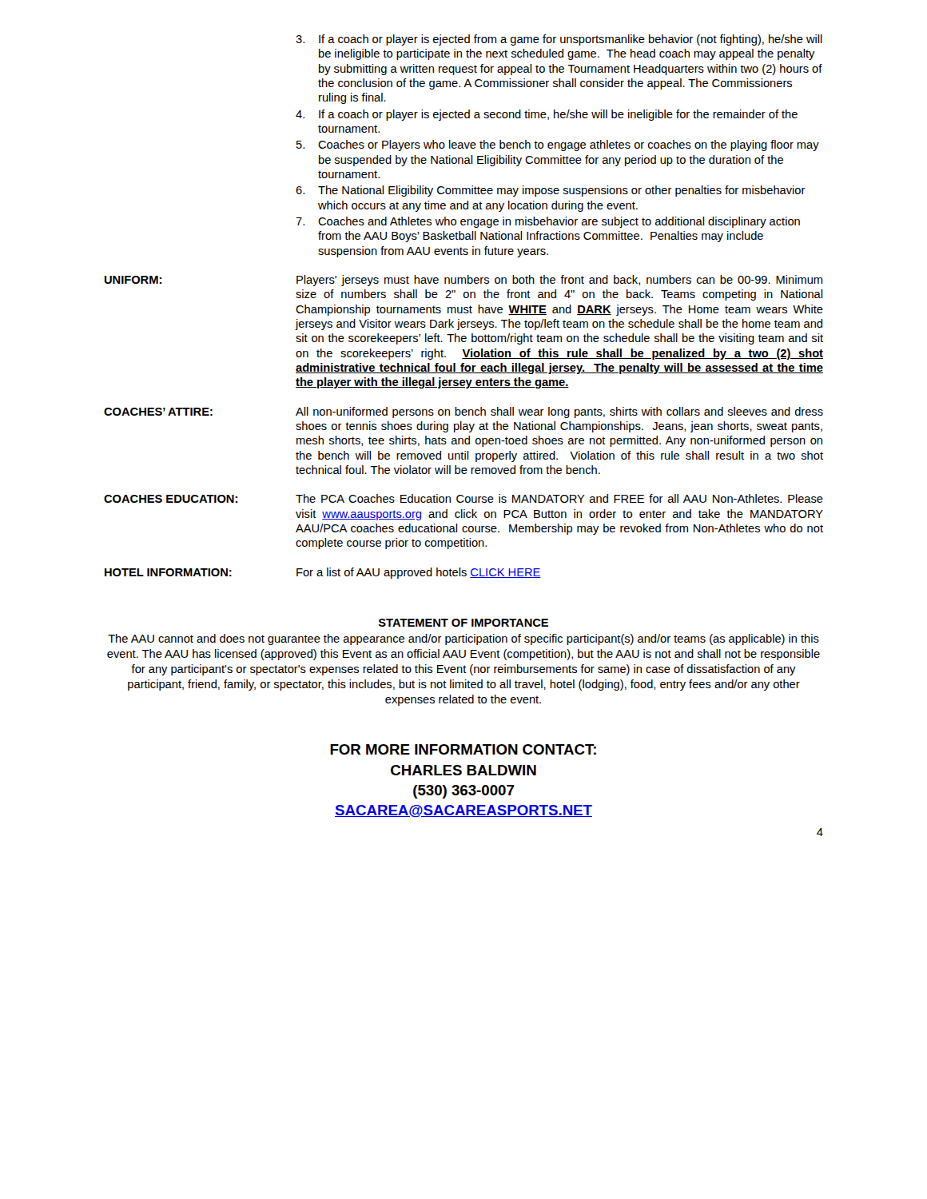3. If a coach or player is ejected from a game for unsportsmanlike behavior (not fighting), he/she will be ineligible to participate in the next scheduled game. The head coach may appeal the penalty by submitting a written request for appeal to the Tournament Headquarters within two (2) hours of the conclusion of the game. A Commissioner shall consider the appeal. The Commissioners ruling is final.
4. If a coach or player is ejected a second time, he/she will be ineligible for the remainder of the tournament.
5. Coaches or Players who leave the bench to engage athletes or coaches on the playing floor may be suspended by the National Eligibility Committee for any period up to the duration of the tournament.
6. The National Eligibility Committee may impose suspensions or other penalties for misbehavior which occurs at any time and at any location during the event.
7. Coaches and Athletes who engage in misbehavior are subject to additional disciplinary action from the AAU Boys’ Basketball National Infractions Committee. Penalties may include suspension from AAU events in future years.
UNIFORM:
Players' jerseys must have numbers on both the front and back, numbers can be 00-99. Minimum size of numbers shall be 2" on the front and 4" on the back. Teams competing in National Championship tournaments must have WHITE and DARK jerseys. The Home team wears White jerseys and Visitor wears Dark jerseys. The top/left team on the schedule shall be the home team and sit on the scorekeepers’ left. The bottom/right team on the schedule shall be the visiting team and sit on the scorekeepers’ right. Violation of this rule shall be penalized by a two (2) shot administrative technical foul for each illegal jersey. The penalty will be assessed at the time the player with the illegal jersey enters the game.
COACHES’ ATTIRE:
All non-uniformed persons on bench shall wear long pants, shirts with collars and sleeves and dress shoes or tennis shoes during play at the National Championships. Jeans, jean shorts, sweat pants, mesh shorts, tee shirts, hats and open-toed shoes are not permitted. Any non-uniformed person on the bench will be removed until properly attired. Violation of this rule shall result in a two shot technical foul. The violator will be removed from the bench.
COACHES EDUCATION:
The PCA Coaches Education Course is MANDATORY and FREE for all AAU Non-Athletes. Please visit www.aausports.org and click on PCA Button in order to enter and take the MANDATORY AAU/PCA coaches educational course. Membership may be revoked from Non-Athletes who do not complete course prior to competition.
HOTEL INFORMATION:
For a list of AAU approved hotels CLICK HERE
STATEMENT OF IMPORTANCE
The AAU cannot and does not guarantee the appearance and/or participation of specific participant(s) and/or teams (as applicable) in this event. The AAU has licensed (approved) this Event as an official AAU Event (competition), but the AAU is not and shall not be responsible for any participant's or spectator's expenses related to this Event (nor reimbursements for same) in case of dissatisfaction of any participant, friend, family, or spectator, this includes, but is not limited to all travel, hotel (lodging), food, entry fees and/or any other expenses related to the event.
FOR MORE INFORMATION CONTACT:
CHARLES BALDWIN
(530) 363-0007
SACAREA@SACAREASPORTS.NET
4